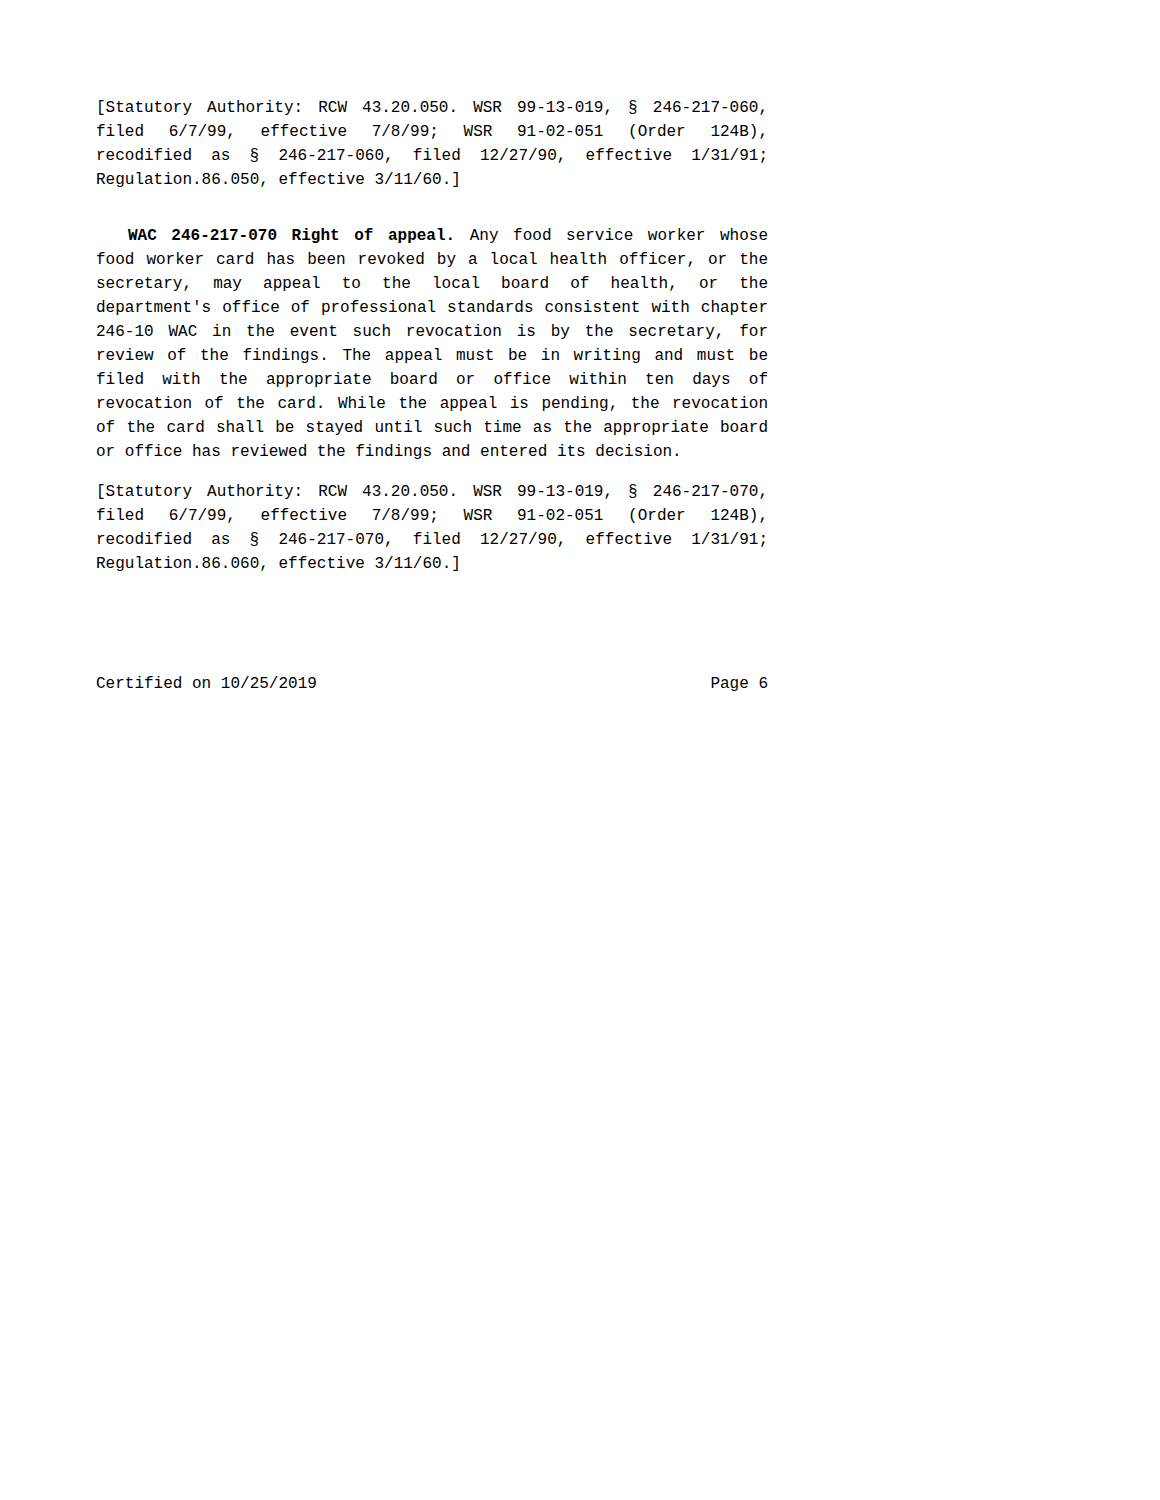[Statutory Authority: RCW 43.20.050. WSR 99-13-019, § 246-217-060, filed 6/7/99, effective 7/8/99; WSR 91-02-051 (Order 124B), recodified as § 246-217-060, filed 12/27/90, effective 1/31/91; Regulation.86.050, effective 3/11/60.]
WAC 246-217-070 Right of appeal. Any food service worker whose food worker card has been revoked by a local health officer, or the secretary, may appeal to the local board of health, or the department's office of professional standards consistent with chapter 246-10 WAC in the event such revocation is by the secretary, for review of the findings. The appeal must be in writing and must be filed with the appropriate board or office within ten days of revocation of the card. While the appeal is pending, the revocation of the card shall be stayed until such time as the appropriate board or office has reviewed the findings and entered its decision.
[Statutory Authority: RCW 43.20.050. WSR 99-13-019, § 246-217-070, filed 6/7/99, effective 7/8/99; WSR 91-02-051 (Order 124B), recodified as § 246-217-070, filed 12/27/90, effective 1/31/91; Regulation.86.060, effective 3/11/60.]
Certified on 10/25/2019 Page 6